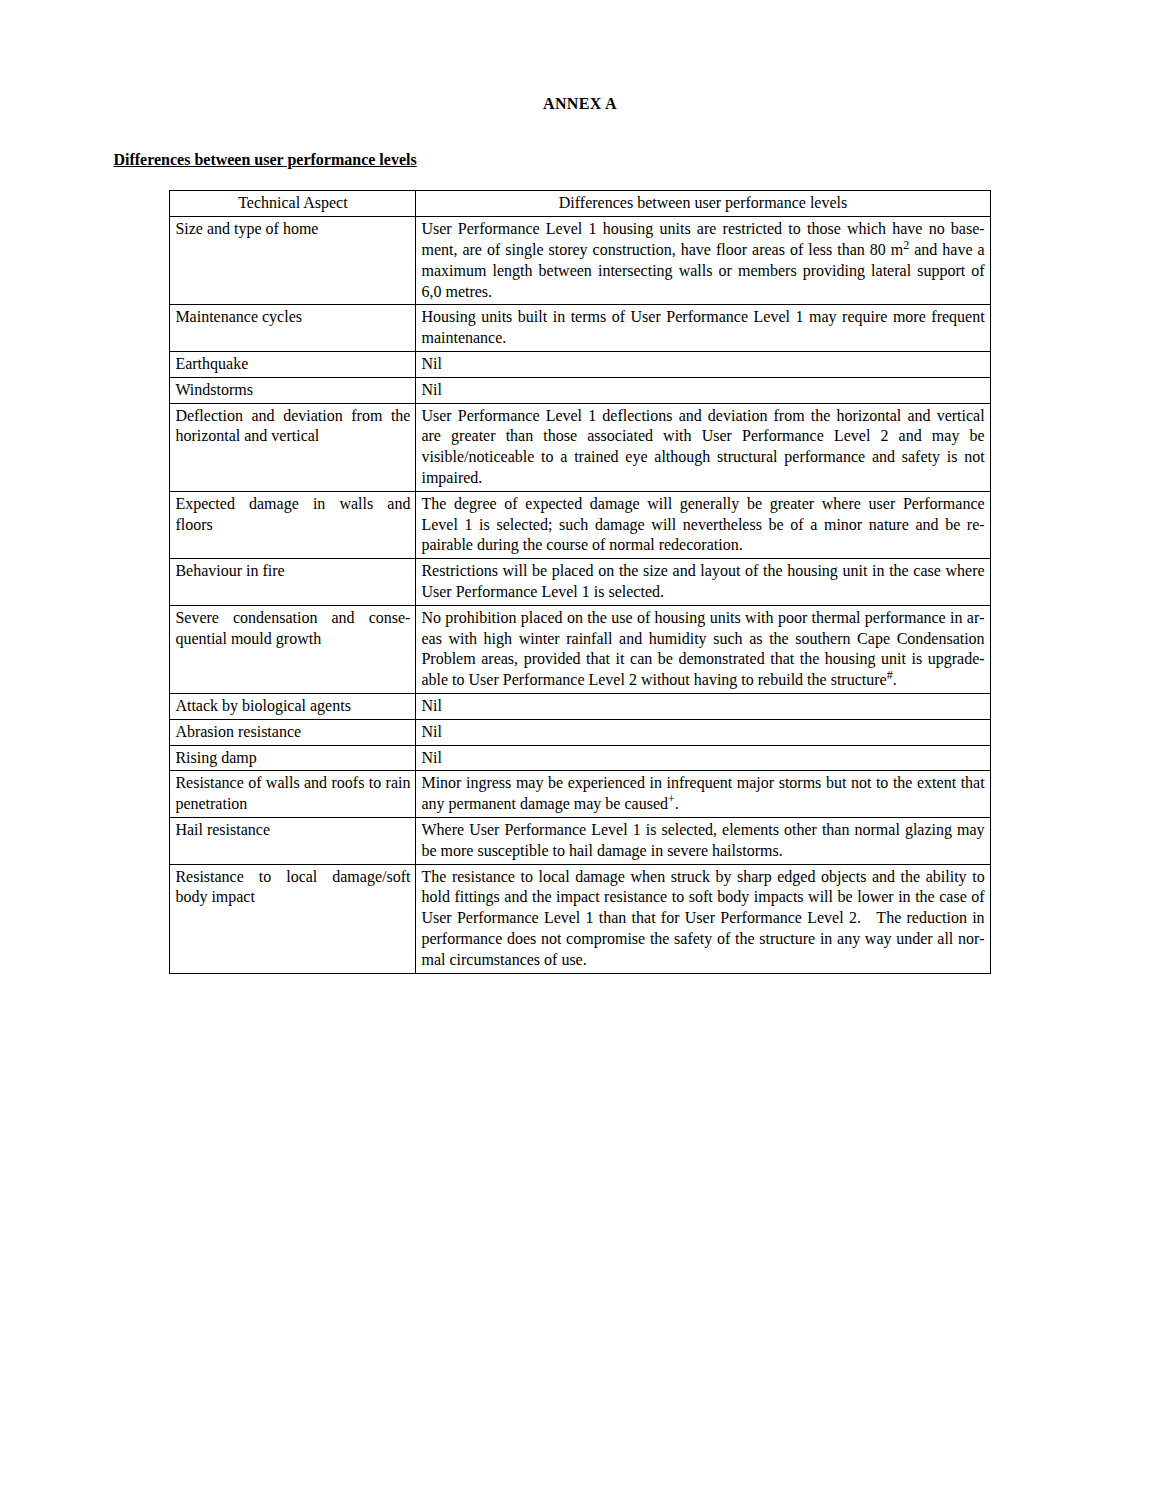ANNEX A
Differences between user performance levels
| Technical Aspect | Differences between user performance levels |
| --- | --- |
| Size and type of home | User Performance Level 1 housing units are restricted to those which have no basement, are of single storey construction, have floor areas of less than 80 m 2 and have a maximum length between intersecting walls or members providing lateral support of 6,0 metres. |
| Maintenance cycles | Housing units built in terms of User Performance Level 1 may require more frequent maintenance. |
| Earthquake | Nil |
| Windstorms | Nil |
| Deflection and deviation from the horizontal and vertical | User Performance Level 1 deflections and deviation from the horizontal and vertical are greater than those associated with User Performance Level 2 and may be visible/noticeable to a trained eye although structural performance and safety is not impaired. |
| Expected damage in walls and floors | The degree of expected damage will generally be greater where user Performance Level 1 is selected; such damage will nevertheless be of a minor nature and be repairable during the course of normal redecoration. |
| Behaviour in fire | Restrictions will be placed on the size and layout of the housing unit in the case where User Performance Level 1 is selected. |
| Severe condensation and consequential mould growth | No prohibition placed on the use of housing units with poor thermal performance in areas with high winter rainfall and humidity such as the southern Cape Condensation Problem areas, provided that it can be demonstrated that the housing unit is upgradeable to User Performance Level 2 without having to rebuild the structure # . |
| Attack by biological agents | Nil |
| Abrasion resistance | Nil |
| Rising damp | Nil |
| Resistance of walls and roofs to rain penetration | Minor ingress may be experienced in infrequent major storms but not to the extent that any permanent damage may be caused + . |
| Hail resistance | Where User Performance Level 1 is selected, elements other than normal glazing may be more susceptible to hail damage in severe hailstorms. |
| Resistance to local damage/soft body impact | The resistance to local damage when struck by sharp edged objects and the ability to hold fittings and the impact resistance to soft body impacts will be lower in the case of User Performance Level 1 than that for User Performance Level 2. The reduction in performance does not compromise the safety of the structure in any way under all normal circumstances of use. |